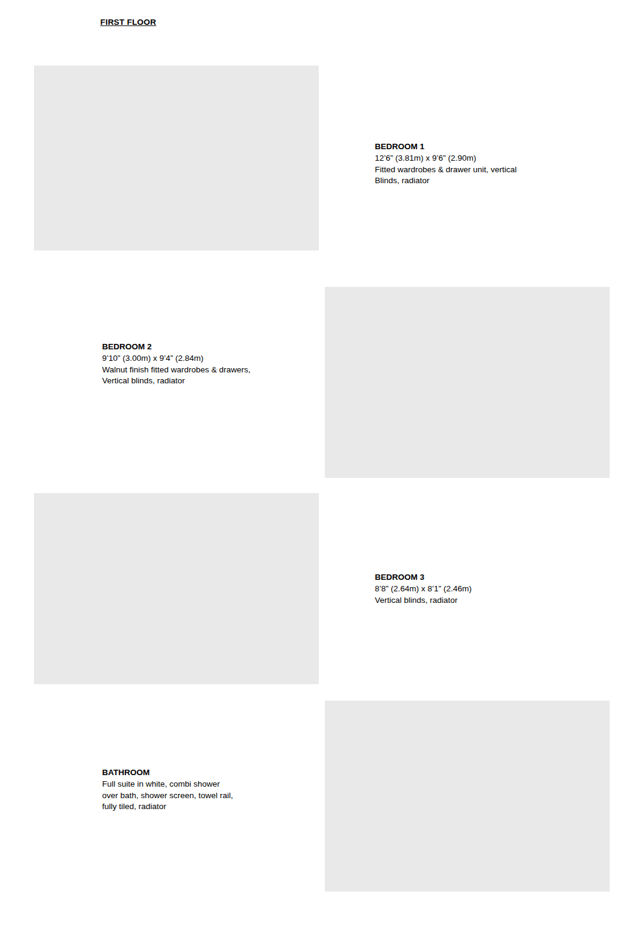FIRST FLOOR
BEDROOM 1
12’6” (3.81m) x 9’6” (2.90m)
Fitted wardrobes & drawer unit, vertical
Blinds, radiator
BEDROOM 2
9’10” (3.00m) x 9’4” (2.84m)
Walnut finish fitted wardrobes & drawers,
Vertical blinds, radiator
BEDROOM 3
8’8” (2.64m) x 8’1” (2.46m)
Vertical blinds, radiator
BATHROOM
Full suite in white, combi shower
over bath, shower screen, towel rail,
fully tiled, radiator